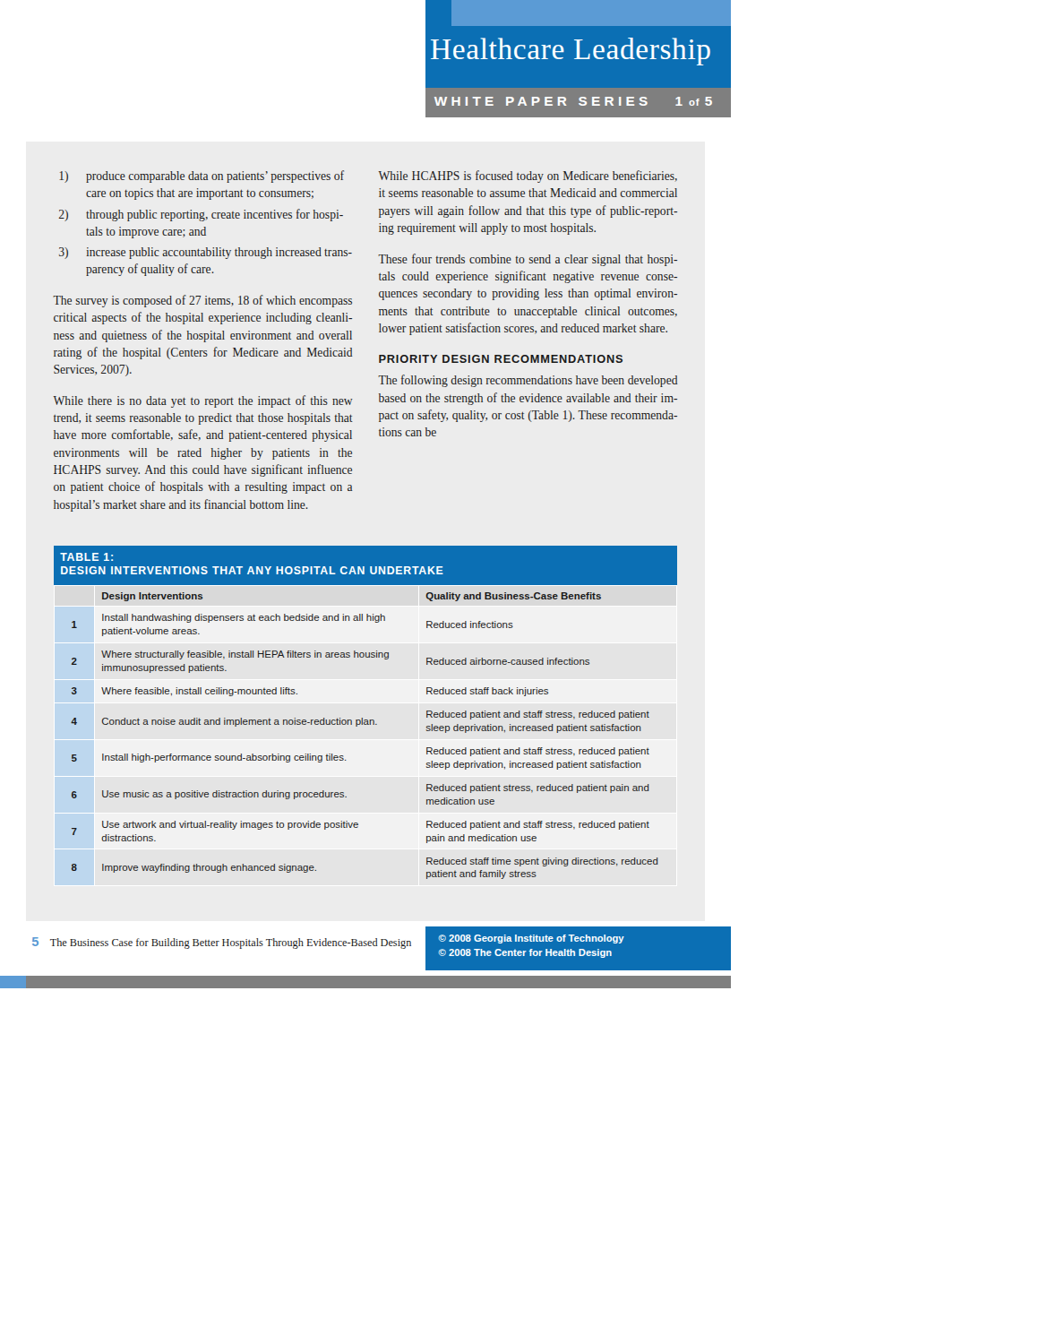Healthcare Leadership
WHITE PAPER SERIES
1 of 5
1) produce comparable data on patients’ perspectives of care on topics that are important to consumers;
2) through public reporting, create incentives for hospitals to improve care; and
3) increase public accountability through increased transparency of quality of care.
The survey is composed of 27 items, 18 of which encompass critical aspects of the hospital experience including cleanliness and quietness of the hospital environment and overall rating of the hospital (Centers for Medicare and Medicaid Services, 2007).
While there is no data yet to report the impact of this new trend, it seems reasonable to predict that those hospitals that have more comfortable, safe, and patient-centered physical environments will be rated higher by patients in the HCAHPS survey. And this could have significant influence on patient choice of hospitals with a resulting impact on a hospital’s market share and its financial bottom line.
While HCAHPS is focused today on Medicare beneficiaries, it seems reasonable to assume that Medicaid and commercial payers will again follow and that this type of public-reporting requirement will apply to most hospitals.
These four trends combine to send a clear signal that hospitals could experience significant negative revenue consequences secondary to providing less than optimal environments that contribute to unacceptable clinical outcomes, lower patient satisfaction scores, and reduced market share.
Priority Design Recommendations
The following design recommendations have been developed based on the strength of the evidence available and their impact on safety, quality, or cost (Table 1). These recommendations can be
TABLE 1: DESIGN INTERVENTIONS THAT ANY HOSPITAL CAN UNDERTAKE
| | Design Interventions | Quality and Business-Case Benefits |
| --- | --- | --- |
| 1 | Install handwashing dispensers at each bedside and in all high patient-volume areas. | Reduced infections |
| 2 | Where structurally feasible, install HEPA filters in areas housing immunosupressed patients. | Reduced airborne-caused infections |
| 3 | Where feasible, install ceiling-mounted lifts. | Reduced staff back injuries |
| 4 | Conduct a noise audit and implement a noise-reduction plan. | Reduced patient and staff stress, reduced patient sleep deprivation, increased patient satisfaction |
| 5 | Install high-performance sound-absorbing ceiling tiles. | Reduced patient and staff stress, reduced patient sleep deprivation, increased patient satisfaction |
| 6 | Use music as a positive distraction during procedures. | Reduced patient stress, reduced patient pain and medication use |
| 7 | Use artwork and virtual-reality images to provide positive distractions. | Reduced patient and staff stress, reduced patient pain and medication use |
| 8 | Improve wayfinding through enhanced signage. | Reduced staff time spent giving directions, reduced patient and family stress |
© 2008 Georgia Institute of Technology
© 2008 The Center for Health Design
5
The Business Case for Building Better Hospitals Through Evidence-Based Design